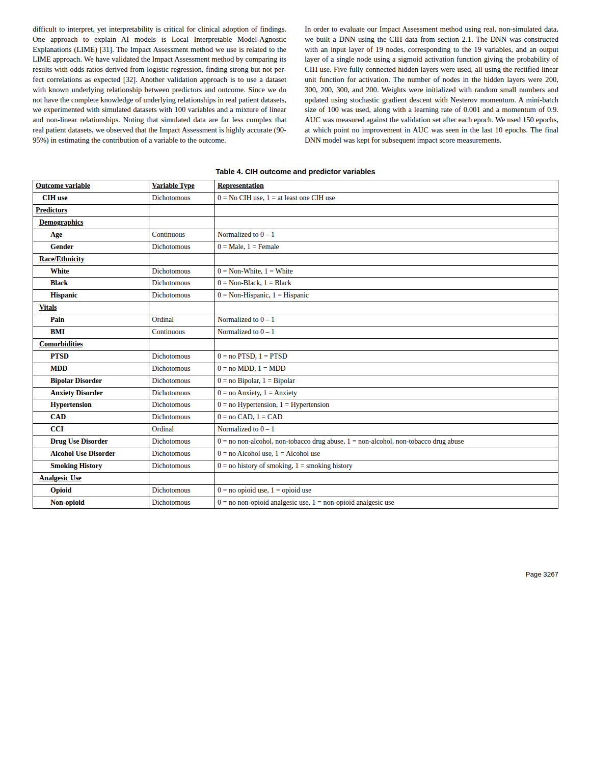difficult to interpret, yet interpretability is critical for clinical adoption of findings. One approach to explain AI models is Local Interpretable Model-Agnostic Explanations (LIME) [31]. The Impact Assessment method we use is related to the LIME approach. We have validated the Impact Assessment method by comparing its results with odds ratios derived from logistic regression, finding strong but not perfect correlations as expected [32]. Another validation approach is to use a dataset with known underlying relationship between predictors and outcome. Since we do not have the complete knowledge of underlying relationships in real patient datasets, we experimented with simulated datasets with 100 variables and a mixture of linear and non-linear relationships. Noting that simulated data are far less complex that real patient datasets, we observed that the Impact Assessment is highly accurate (90-95%) in estimating the contribution of a variable to the outcome.
In order to evaluate our Impact Assessment method using real, non-simulated data, we built a DNN using the CIH data from section 2.1. The DNN was constructed with an input layer of 19 nodes, corresponding to the 19 variables, and an output layer of a single node using a sigmoid activation function giving the probability of CIH use. Five fully connected hidden layers were used, all using the rectified linear unit function for activation. The number of nodes in the hidden layers were 200, 300, 200, 300, and 200. Weights were initialized with random small numbers and updated using stochastic gradient descent with Nesterov momentum. A mini-batch size of 100 was used, along with a learning rate of 0.001 and a momentum of 0.9. AUC was measured against the validation set after each epoch. We used 150 epochs, at which point no improvement in AUC was seen in the last 10 epochs. The final DNN model was kept for subsequent impact score measurements.
Table 4. CIH outcome and predictor variables
| Outcome variable | Variable Type | Representation |
| CIH use | Dichotomous | 0 = No CIH use, 1 = at least one CIH use |
| Predictors | | |
| Demographics | | |
| Age | Continuous | Normalized to 0 – 1 |
| Gender | Dichotomous | 0 = Male, 1 = Female |
| Race/Ethnicity | | |
| White | Dichotomous | 0 = Non-White, 1 = White |
| Black | Dichotomous | 0 = Non-Black, 1 = Black |
| Hispanic | Dichotomous | 0 = Non-Hispanic, 1 = Hispanic |
| Vitals | | |
| Pain | Ordinal | Normalized to 0 – 1 |
| BMI | Continuous | Normalized to 0 – 1 |
| Comorbidities | | |
| PTSD | Dichotomous | 0 = no PTSD, 1 = PTSD |
| MDD | Dichotomous | 0 = no MDD, 1 = MDD |
| Bipolar Disorder | Dichotomous | 0 = no Bipolar, 1 = Bipolar |
| Anxiety Disorder | Dichotomous | 0 = no Anxiety, 1 = Anxiety |
| Hypertension | Dichotomous | 0 = no Hypertension, 1 = Hypertension |
| CAD | Dichotomous | 0 = no CAD, 1 = CAD |
| CCI | Ordinal | Normalized to 0 – 1 |
| Drug Use Disorder | Dichotomous | 0 = no non-alcohol, non-tobacco drug abuse, 1 = non-alcohol, non-tobacco drug abuse |
| Alcohol Use Disorder | Dichotomous | 0 = no Alcohol use, 1 = Alcohol use |
| Smoking History | Dichotomous | 0 = no history of smoking, 1 = smoking history |
| Analgesic Use | | |
| Opioid | Dichotomous | 0 = no opioid use, 1 = opioid use |
| Non-opioid | Dichotomous | 0 = no non-opioid analgesic use, 1 = non-opioid analgesic use |
Page 3267